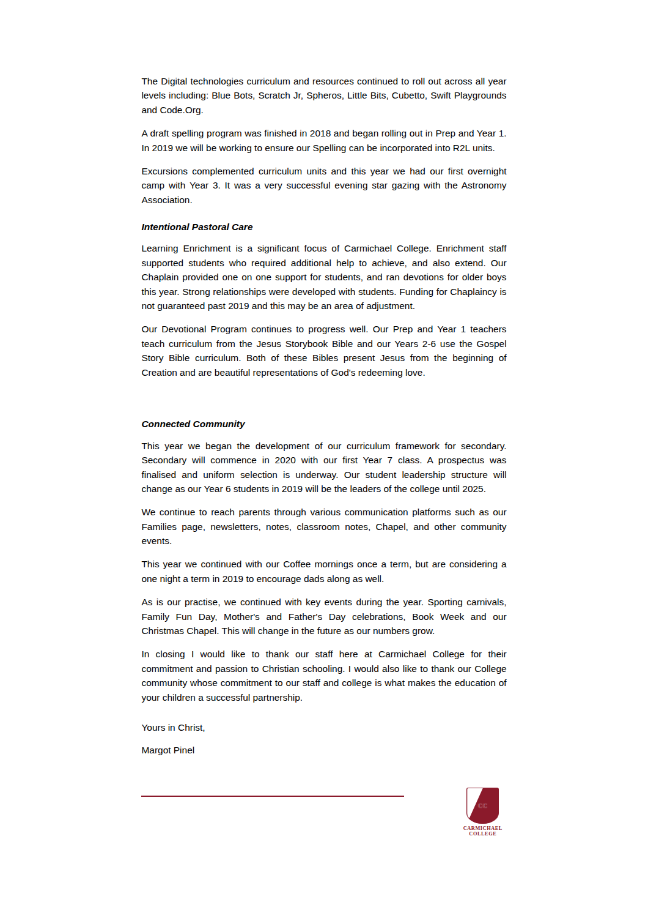The Digital technologies curriculum and resources continued to roll out across all year levels including: Blue Bots, Scratch Jr, Spheros, Little Bits, Cubetto, Swift Playgrounds and Code.Org.
A draft spelling program was finished in 2018 and began rolling out in Prep and Year 1. In 2019 we will be working to ensure our Spelling can be incorporated into R2L units.
Excursions complemented curriculum units and this year we had our first overnight camp with Year 3. It was a very successful evening star gazing with the Astronomy Association.
Intentional Pastoral Care
Learning Enrichment is a significant focus of Carmichael College. Enrichment staff supported students who required additional help to achieve, and also extend. Our Chaplain provided one on one support for students, and ran devotions for older boys this year. Strong relationships were developed with students. Funding for Chaplaincy is not guaranteed past 2019 and this may be an area of adjustment.
Our Devotional Program continues to progress well. Our Prep and Year 1 teachers teach curriculum from the Jesus Storybook Bible and our Years 2-6 use the Gospel Story Bible curriculum. Both of these Bibles present Jesus from the beginning of Creation and are beautiful representations of God's redeeming love.
Connected Community
This year we began the development of our curriculum framework for secondary. Secondary will commence in 2020 with our first Year 7 class. A prospectus was finalised and uniform selection is underway. Our student leadership structure will change as our Year 6 students in 2019 will be the leaders of the college until 2025.
We continue to reach parents through various communication platforms such as our Families page, newsletters, notes, classroom notes, Chapel, and other community events.
This year we continued with our Coffee mornings once a term, but are considering a one night a term in 2019 to encourage dads along as well.
As is our practise, we continued with key events during the year. Sporting carnivals, Family Fun Day, Mother's and Father's Day celebrations, Book Week and our Christmas Chapel. This will change in the future as our numbers grow.
In closing I would like to thank our staff here at Carmichael College for their commitment and passion to Christian schooling. I would also like to thank our College community whose commitment to our staff and college is what makes the education of your children a successful partnership.
Yours in Christ,
Margot Pinel
CC
CARMICHAEL
COLLEGE